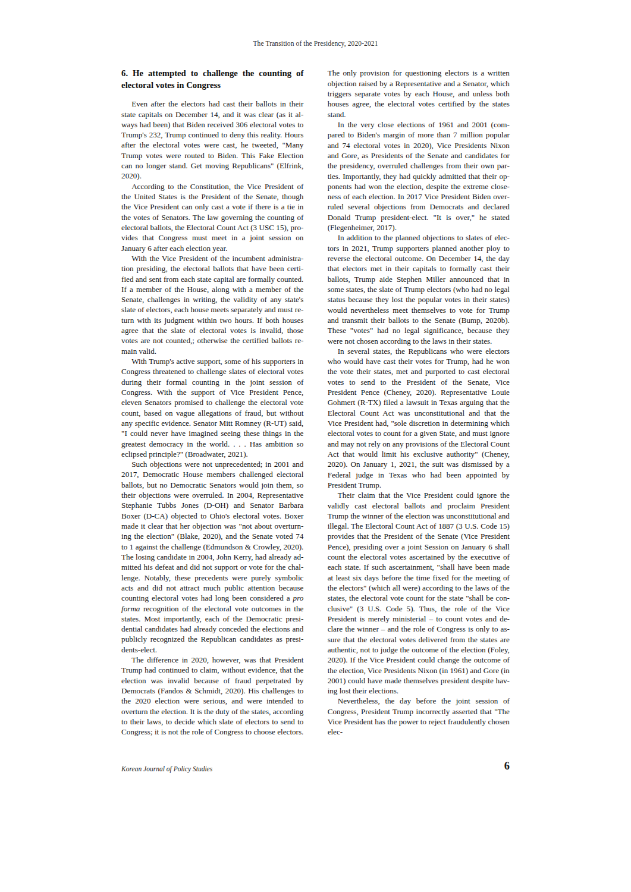The Transition of the Presidency, 2020-2021
6. He attempted to challenge the counting of electoral votes in Congress
Even after the electors had cast their ballots in their state capitals on December 14, and it was clear (as it always had been) that Biden received 306 electoral votes to Trump's 232, Trump continued to deny this reality. Hours after the electoral votes were cast, he tweeted, "Many Trump votes were routed to Biden. This Fake Election can no longer stand. Get moving Republicans" (Elfrink, 2020).
According to the Constitution, the Vice President of the United States is the President of the Senate, though the Vice President can only cast a vote if there is a tie in the votes of Senators. The law governing the counting of electoral ballots, the Electoral Count Act (3 USC 15), provides that Congress must meet in a joint session on January 6 after each election year.
With the Vice President of the incumbent administration presiding, the electoral ballots that have been certified and sent from each state capital are formally counted. If a member of the House, along with a member of the Senate, challenges in writing, the validity of any state's slate of electors, each house meets separately and must return with its judgment within two hours. If both houses agree that the slate of electoral votes is invalid, those votes are not counted,; otherwise the certified ballots remain valid.
With Trump's active support, some of his supporters in Congress threatened to challenge slates of electoral votes during their formal counting in the joint session of Congress. With the support of Vice President Pence, eleven Senators promised to challenge the electoral vote count, based on vague allegations of fraud, but without any specific evidence. Senator Mitt Romney (R-UT) said, "I could never have imagined seeing these things in the greatest democracy in the world. . . . Has ambition so eclipsed principle?" (Broadwater, 2021).
Such objections were not unprecedented; in 2001 and 2017, Democratic House members challenged electoral ballots, but no Democratic Senators would join them, so their objections were overruled. In 2004, Representative Stephanie Tubbs Jones (D-OH) and Senator Barbara Boxer (D-CA) objected to Ohio's electoral votes. Boxer made it clear that her objection was "not about overturning the election" (Blake, 2020), and the Senate voted 74 to 1 against the challenge (Edmundson & Crowley, 2020). The losing candidate in 2004, John Kerry, had already admitted his defeat and did not support or vote for the challenge. Notably, these precedents were purely symbolic acts and did not attract much public attention because counting electoral votes had long been considered a pro forma recognition of the electoral vote outcomes in the states. Most importantly, each of the Democratic presidential candidates had already conceded the elections and publicly recognized the Republican candidates as presidents-elect.
The difference in 2020, however, was that President Trump had continued to claim, without evidence, that the election was invalid because of fraud perpetrated by Democrats (Fandos & Schmidt, 2020). His challenges to the 2020 election were serious, and were intended to overturn the election. It is the duty of the states, according to their laws, to decide which slate of electors to send to Congress; it is not the role of Congress to choose electors. The only provision for questioning electors is a written objection raised by a Representative and a Senator, which triggers separate votes by each House, and unless both houses agree, the electoral votes certified by the states stand.
In the very close elections of 1961 and 2001 (compared to Biden's margin of more than 7 million popular and 74 electoral votes in 2020), Vice Presidents Nixon and Gore, as Presidents of the Senate and candidates for the presidency, overruled challenges from their own parties. Importantly, they had quickly admitted that their opponents had won the election, despite the extreme closeness of each election. In 2017 Vice President Biden overruled several objections from Democrats and declared Donald Trump president-elect. "It is over," he stated (Flegenheimer, 2017).
In addition to the planned objections to slates of electors in 2021, Trump supporters planned another ploy to reverse the electoral outcome. On December 14, the day that electors met in their capitals to formally cast their ballots, Trump aide Stephen Miller announced that in some states, the slate of Trump electors (who had no legal status because they lost the popular votes in their states) would nevertheless meet themselves to vote for Trump and transmit their ballots to the Senate (Bump, 2020b). These "votes" had no legal significance, because they were not chosen according to the laws in their states.
In several states, the Republicans who were electors who would have cast their votes for Trump, had he won the vote their states, met and purported to cast electoral votes to send to the President of the Senate, Vice President Pence (Cheney, 2020). Representative Louie Gohmert (R-TX) filed a lawsuit in Texas arguing that the Electoral Count Act was unconstitutional and that the Vice President had, "sole discretion in determining which electoral votes to count for a given State, and must ignore and may not rely on any provisions of the Electoral Count Act that would limit his exclusive authority" (Cheney, 2020). On January 1, 2021, the suit was dismissed by a Federal judge in Texas who had been appointed by President Trump.
Their claim that the Vice President could ignore the validly cast electoral ballots and proclaim President Trump the winner of the election was unconstitutional and illegal. The Electoral Count Act of 1887 (3 U.S. Code 15) provides that the President of the Senate (Vice President Pence), presiding over a joint Session on January 6 shall count the electoral votes ascertained by the executive of each state. If such ascertainment, "shall have been made at least six days before the time fixed for the meeting of the electors" (which all were) according to the laws of the states, the electoral vote count for the state "shall be conclusive" (3 U.S. Code 5). Thus, the role of the Vice President is merely ministerial – to count votes and declare the winner – and the role of Congress is only to assure that the electoral votes delivered from the states are authentic, not to judge the outcome of the election (Foley, 2020). If the Vice President could change the outcome of the election, Vice Presidents Nixon (in 1961) and Gore (in 2001) could have made themselves president despite having lost their elections.
Nevertheless, the day before the joint session of Congress, President Trump incorrectly asserted that "The Vice President has the power to reject fraudulently chosen elec-
Korean Journal of Policy Studies
6